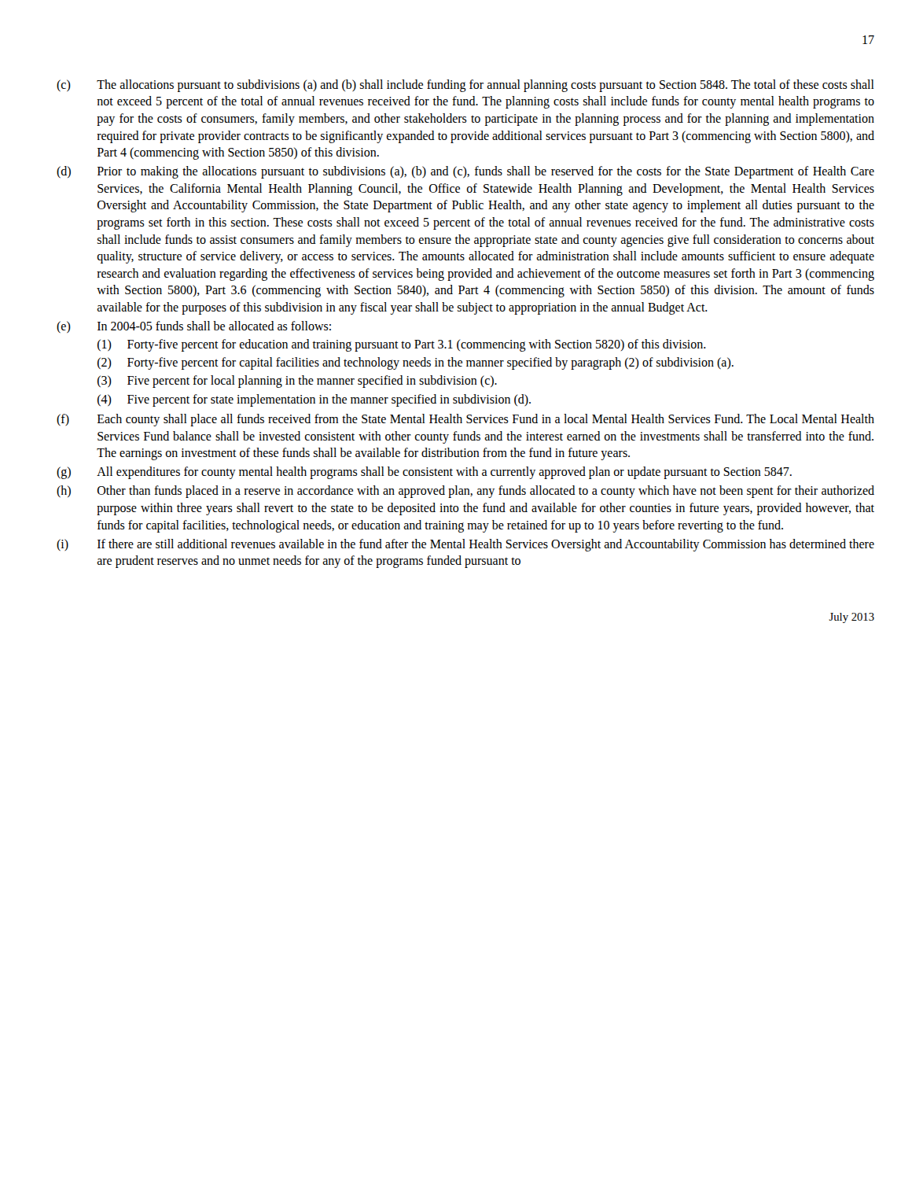17
(c)
The allocations pursuant to subdivisions (a) and (b) shall include funding for annual planning costs pursuant to Section 5848. The total of these costs shall not exceed 5 percent of the total of annual revenues received for the fund. The planning costs shall include funds for county mental health programs to pay for the costs of consumers, family members, and other stakeholders to participate in the planning process and for the planning and implementation required for private provider contracts to be significantly expanded to provide additional services pursuant to Part 3 (commencing with Section 5800), and Part 4 (commencing with Section 5850) of this division.
(d)
Prior to making the allocations pursuant to subdivisions (a), (b) and (c), funds shall be reserved for the costs for the State Department of Health Care Services, the California Mental Health Planning Council, the Office of Statewide Health Planning and Development, the Mental Health Services Oversight and Accountability Commission, the State Department of Public Health, and any other state agency to implement all duties pursuant to the programs set forth in this section. These costs shall not exceed 5 percent of the total of annual revenues received for the fund. The administrative costs shall include funds to assist consumers and family members to ensure the appropriate state and county agencies give full consideration to concerns about quality, structure of service delivery, or access to services. The amounts allocated for administration shall include amounts sufficient to ensure adequate research and evaluation regarding the effectiveness of services being provided and achievement of the outcome measures set forth in Part 3 (commencing with Section 5800), Part 3.6 (commencing with Section 5840), and Part 4 (commencing with Section 5850) of this division. The amount of funds available for the purposes of this subdivision in any fiscal year shall be subject to appropriation in the annual Budget Act.
(e)
In 2004-05 funds shall be allocated as follows:
(1) Forty-five percent for education and training pursuant to Part 3.1 (commencing with Section 5820) of this division.
(2) Forty-five percent for capital facilities and technology needs in the manner specified by paragraph (2) of subdivision (a).
(3) Five percent for local planning in the manner specified in subdivision (c).
(4) Five percent for state implementation in the manner specified in subdivision (d).
(f)
Each county shall place all funds received from the State Mental Health Services Fund in a local Mental Health Services Fund. The Local Mental Health Services Fund balance shall be invested consistent with other county funds and the interest earned on the investments shall be transferred into the fund. The earnings on investment of these funds shall be available for distribution from the fund in future years.
(g)
All expenditures for county mental health programs shall be consistent with a currently approved plan or update pursuant to Section 5847.
(h)
Other than funds placed in a reserve in accordance with an approved plan, any funds allocated to a county which have not been spent for their authorized purpose within three years shall revert to the state to be deposited into the fund and available for other counties in future years, provided however, that funds for capital facilities, technological needs, or education and training may be retained for up to 10 years before reverting to the fund.
(i)
If there are still additional revenues available in the fund after the Mental Health Services Oversight and Accountability Commission has determined there are prudent reserves and no unmet needs for any of the programs funded pursuant to
July 2013